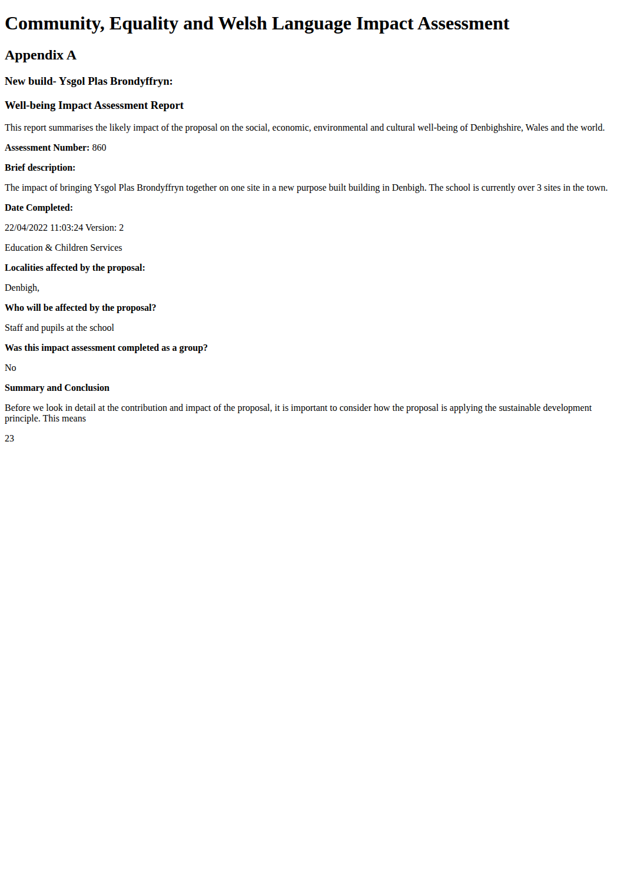Community, Equality and Welsh Language Impact Assessment
Appendix A
New build- Ysgol Plas Brondyffryn:
Well-being Impact Assessment Report
This report summarises the likely impact of the proposal on the social, economic, environmental and cultural well-being of Denbighshire, Wales and the world.
Assessment Number: 860
Brief description:
The impact of bringing Ysgol Plas Brondyffryn together on one site in a new purpose built building in Denbigh. The school is currently over 3 sites in the town.
Date Completed:
22/04/2022 11:03:24 Version: 2
Education & Children Services
Localities affected by the proposal:
Denbigh,
Who will be affected by the proposal?
Staff and pupils at the school
Was this impact assessment completed as a group?
No
Summary and Conclusion
Before we look in detail at the contribution and impact of the proposal, it is important to consider how the proposal is applying the sustainable development principle. This means
23